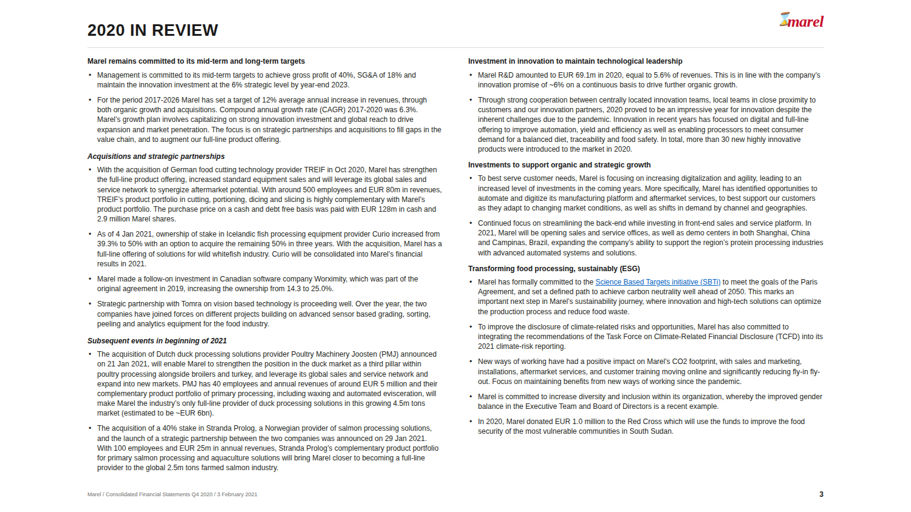⌛marel
2020 IN REVIEW
Marel remains committed to its mid-term and long-term targets
Management is committed to its mid-term targets to achieve gross profit of 40%, SG&A of 18% and maintain the innovation investment at the 6% strategic level by year-end 2023.
For the period 2017-2026 Marel has set a target of 12% average annual increase in revenues, through both organic growth and acquisitions. Compound annual growth rate (CAGR) 2017-2020 was 6.3%. Marel’s growth plan involves capitalizing on strong innovation investment and global reach to drive expansion and market penetration. The focus is on strategic partnerships and acquisitions to fill gaps in the value chain, and to augment our full-line product offering.
Acquisitions and strategic partnerships
With the acquisition of German food cutting technology provider TREIF in Oct 2020, Marel has strengthen the full-line product offering, increased standard equipment sales and will leverage its global sales and service network to synergize aftermarket potential. With around 500 employees and EUR 80m in revenues, TREIF’s product portfolio in cutting, portioning, dicing and slicing is highly complementary with Marel’s product portfolio. The purchase price on a cash and debt free basis was paid with EUR 128m in cash and 2.9 million Marel shares.
As of 4 Jan 2021, ownership of stake in Icelandic fish processing equipment provider Curio increased from 39.3% to 50% with an option to acquire the remaining 50% in three years. With the acquisition, Marel has a full-line offering of solutions for wild whitefish industry. Curio will be consolidated into Marel’s financial results in 2021.
Marel made a follow-on investment in Canadian software company Worximity, which was part of the original agreement in 2019, increasing the ownership from 14.3 to 25.0%.
Strategic partnership with Tomra on vision based technology is proceeding well. Over the year, the two companies have joined forces on different projects building on advanced sensor based grading, sorting, peeling and analytics equipment for the food industry.
Subsequent events in beginning of 2021
The acquisition of Dutch duck processing solutions provider Poultry Machinery Joosten (PMJ) announced on 21 Jan 2021, will enable Marel to strengthen the position in the duck market as a third pillar within poultry processing alongside broilers and turkey, and leverage its global sales and service network and expand into new markets. PMJ has 40 employees and annual revenues of around EUR 5 million and their complementary product portfolio of primary processing, including waxing and automated evisceration, will make Marel the industry’s only full-line provider of duck processing solutions in this growing 4.5m tons market (estimated to be ~EUR 6bn).
The acquisition of a 40% stake in Stranda Prolog, a Norwegian provider of salmon processing solutions, and the launch of a strategic partnership between the two companies was announced on 29 Jan 2021. With 100 employees and EUR 25m in annual revenues, Stranda Prolog’s complementary product portfolio for primary salmon processing and aquaculture solutions will bring Marel closer to becoming a full-line provider to the global 2.5m tons farmed salmon industry.
Investment in innovation to maintain technological leadership
Marel R&D amounted to EUR 69.1m in 2020, equal to 5.6% of revenues. This is in line with the company’s innovation promise of ~6% on a continuous basis to drive further organic growth.
Through strong cooperation between centrally located innovation teams, local teams in close proximity to customers and our innovation partners, 2020 proved to be an impressive year for innovation despite the inherent challenges due to the pandemic. Innovation in recent years has focused on digital and full-line offering to improve automation, yield and efficiency as well as enabling processors to meet consumer demand for a balanced diet, traceability and food safety. In total, more than 30 new highly innovative products were introduced to the market in 2020.
Investments to support organic and strategic growth
To best serve customer needs, Marel is focusing on increasing digitalization and agility, leading to an increased level of investments in the coming years. More specifically, Marel has identified opportunities to automate and digitize its manufacturing platform and aftermarket services, to best support our customers as they adapt to changing market conditions, as well as shifts in demand by channel and geographies.
Continued focus on streamlining the back-end while investing in front-end sales and service platform. In 2021, Marel will be opening sales and service offices, as well as demo centers in both Shanghai, China and Campinas, Brazil, expanding the company’s ability to support the region’s protein processing industries with advanced automated systems and solutions.
Transforming food processing, sustainably (ESG)
Marel has formally committed to the Science Based Targets initiative (SBTi) to meet the goals of the Paris Agreement, and set a defined path to achieve carbon neutrality well ahead of 2050. This marks an important next step in Marel’s sustainability journey, where innovation and high-tech solutions can optimize the production process and reduce food waste.
To improve the disclosure of climate-related risks and opportunities, Marel has also committed to integrating the recommendations of the Task Force on Climate-Related Financial Disclosure (TCFD) into its 2021 climate-risk reporting.
New ways of working have had a positive impact on Marel's CO2 footprint, with sales and marketing, installations, aftermarket services, and customer training moving online and significantly reducing fly-in fly-out. Focus on maintaining benefits from new ways of working since the pandemic.
Marel is committed to increase diversity and inclusion within its organization, whereby the improved gender balance in the Executive Team and Board of Directors is a recent example.
In 2020, Marel donated EUR 1.0 million to the Red Cross which will use the funds to improve the food security of the most vulnerable communities in South Sudan.
Marel / Consolidated Financial Statements Q4 2020 / 3 February 2021
3